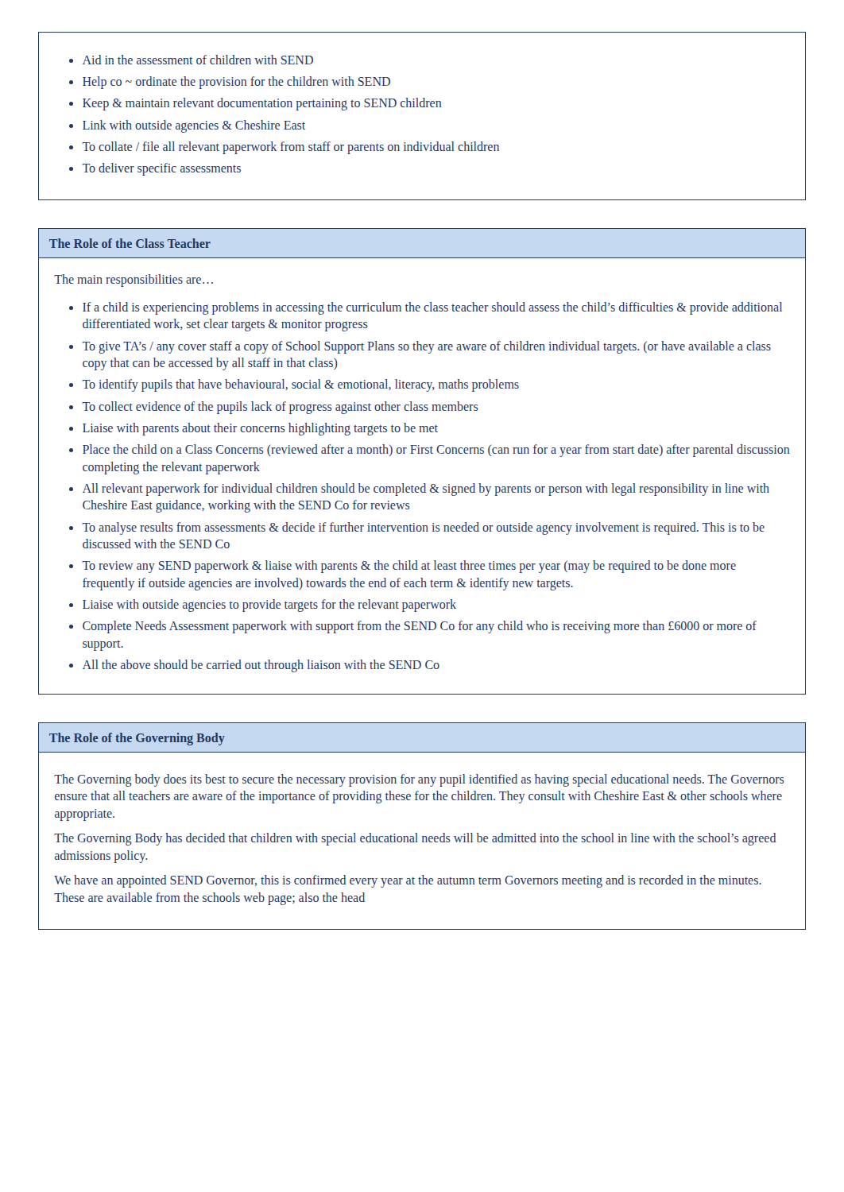Aid in the assessment of children with SEND
Help co ~ ordinate the provision for the children with SEND
Keep & maintain relevant documentation pertaining to SEND children
Link with outside agencies & Cheshire East
To collate / file all relevant paperwork from staff or parents on individual children
To deliver specific assessments
The Role of the Class Teacher
The main responsibilities are…
If a child is experiencing problems in accessing the curriculum the class teacher should assess the child’s difficulties & provide additional differentiated work, set clear targets & monitor progress
To give TA’s / any cover staff a copy of School Support Plans so they are aware of children individual targets. (or have available a class copy that can be accessed by all staff in that class)
To identify pupils that have behavioural, social & emotional, literacy, maths problems
To collect evidence of the pupils lack of progress against other class members
Liaise with parents about their concerns highlighting targets to be met
Place the child on a Class Concerns (reviewed after a month) or First Concerns (can run for a year from start date) after parental discussion completing the relevant paperwork
All relevant paperwork for individual children should be completed & signed by parents or person with legal responsibility in line with Cheshire East guidance, working with the SEND Co for reviews
To analyse results from assessments & decide if further intervention is needed or outside agency involvement is required. This is to be discussed with the SEND Co
To review any SEND paperwork & liaise with parents & the child at least three times per year (may be required to be done more frequently if outside agencies are involved) towards the end of each term & identify new targets.
Liaise with outside agencies to provide targets for the relevant paperwork
Complete Needs Assessment paperwork with support from the SEND Co for any child who is receiving more than £6000 or more of support.
All the above should be carried out through liaison with the SEND Co
The Role of the Governing Body
The Governing body does its best to secure the necessary provision for any pupil identified as having special educational needs. The Governors ensure that all teachers are aware of the importance of providing these for the children. They consult with Cheshire East & other schools where appropriate.
The Governing Body has decided that children with special educational needs will be admitted into the school in line with the school’s agreed admissions policy.
We have an appointed SEND Governor, this is confirmed every year at the autumn term Governors meeting and is recorded in the minutes. These are available from the schools web page; also the head